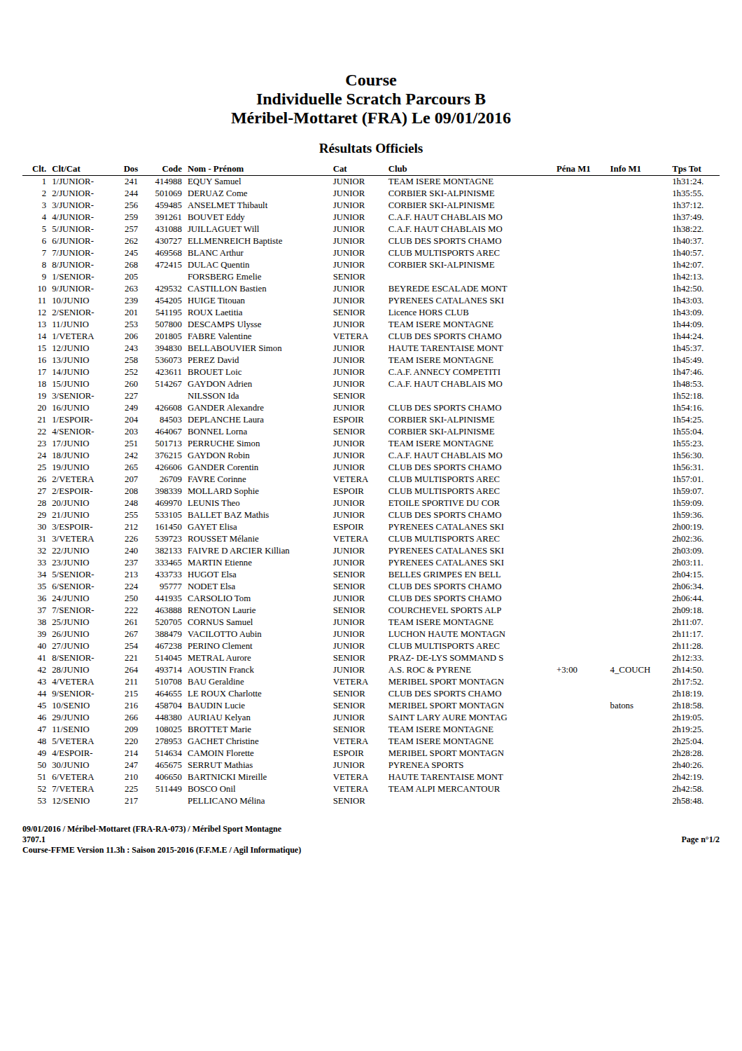Course
Individuelle Scratch Parcours B
Méribel-Mottaret (FRA) Le 09/01/2016
Résultats Officiels
| Clt. | Clt/Cat | Dos | Code | Nom - Prénom | Cat | Club | Péna M1 | Info M1 | Tps Tot |
| --- | --- | --- | --- | --- | --- | --- | --- | --- | --- |
| 1 | 1/JUNIOR- | 241 | 414988 | EQUY Samuel | JUNIOR | TEAM ISERE MONTAGNE | | | 1h31:24. |
| 2 | 2/JUNIOR- | 244 | 501069 | DERUAZ Come | JUNIOR | CORBIER SKI-ALPINISME | | | 1h35:55. |
| 3 | 3/JUNIOR- | 256 | 459485 | ANSELMET Thibault | JUNIOR | CORBIER SKI-ALPINISME | | | 1h37:12. |
| 4 | 4/JUNIOR- | 259 | 391261 | BOUVET Eddy | JUNIOR | C.A.F. HAUT CHABLAIS MO | | | 1h37:49. |
| 5 | 5/JUNIOR- | 257 | 431088 | JUILLAGUET Will | JUNIOR | C.A.F. HAUT CHABLAIS MO | | | 1h38:22. |
| 6 | 6/JUNIOR- | 262 | 430727 | ELLMENREICH Baptiste | JUNIOR | CLUB DES SPORTS CHAMO | | | 1h40:37. |
| 7 | 7/JUNIOR- | 245 | 469568 | BLANC Arthur | JUNIOR | CLUB MULTISPORTS AREC | | | 1h40:57. |
| 8 | 8/JUNIOR- | 268 | 472415 | DULAC Quentin | JUNIOR | CORBIER SKI-ALPINISME | | | 1h42:07. |
| 9 | 1/SENIOR- | 205 | | FORSBERG Emelie | SENIOR | | | | 1h42:13. |
| 10 | 9/JUNIOR- | 263 | 429532 | CASTILLON Bastien | JUNIOR | BEYREDE ESCALADE MONT | | | 1h42:50. |
| 11 | 10/JUNIO | 239 | 454205 | HUIGE Titouan | JUNIOR | PYRENEES CATALANES SKI | | | 1h43:03. |
| 12 | 2/SENIOR- | 201 | 541195 | ROUX Laetitia | SENIOR | Licence HORS CLUB | | | 1h43:09. |
| 13 | 11/JUNIO | 253 | 507800 | DESCAMPS Ulysse | JUNIOR | TEAM ISERE MONTAGNE | | | 1h44:09. |
| 14 | 1/VETERA | 206 | 201805 | FABRE Valentine | VETERA | CLUB DES SPORTS CHAMO | | | 1h44:24. |
| 15 | 12/JUNIO | 243 | 394830 | BELLABOUVIER Simon | JUNIOR | HAUTE TARENTAISE MONT | | | 1h45:37. |
| 16 | 13/JUNIO | 258 | 536073 | PEREZ David | JUNIOR | TEAM ISERE MONTAGNE | | | 1h45:49. |
| 17 | 14/JUNIO | 252 | 423611 | BROUET Loic | JUNIOR | C.A.F. ANNECY COMPETITI | | | 1h47:46. |
| 18 | 15/JUNIO | 260 | 514267 | GAYDON Adrien | JUNIOR | C.A.F. HAUT CHABLAIS MO | | | 1h48:53. |
| 19 | 3/SENIOR- | 227 | | NILSSON Ida | SENIOR | | | | 1h52:18. |
| 20 | 16/JUNIO | 249 | 426608 | GANDER Alexandre | JUNIOR | CLUB DES SPORTS CHAMO | | | 1h54:16. |
| 21 | 1/ESPOIR- | 204 | 84503 | DEPLANCHE Laura | ESPOIR | CORBIER SKI-ALPINISME | | | 1h54:25. |
| 22 | 4/SENIOR- | 203 | 464067 | BONNEL Lorna | SENIOR | CORBIER SKI-ALPINISME | | | 1h55:04. |
| 23 | 17/JUNIO | 251 | 501713 | PERRUCHE Simon | JUNIOR | TEAM ISERE MONTAGNE | | | 1h55:23. |
| 24 | 18/JUNIO | 242 | 376215 | GAYDON Robin | JUNIOR | C.A.F. HAUT CHABLAIS MO | | | 1h56:30. |
| 25 | 19/JUNIO | 265 | 426606 | GANDER Corentin | JUNIOR | CLUB DES SPORTS CHAMO | | | 1h56:31. |
| 26 | 2/VETERA | 207 | 26709 | FAVRE Corinne | VETERA | CLUB MULTISPORTS AREC | | | 1h57:01. |
| 27 | 2/ESPOIR- | 208 | 398339 | MOLLARD Sophie | ESPOIR | CLUB MULTISPORTS AREC | | | 1h59:07. |
| 28 | 20/JUNIO | 248 | 469970 | LEUNIS Theo | JUNIOR | ETOILE SPORTIVE DU COR | | | 1h59:09. |
| 29 | 21/JUNIO | 255 | 533105 | BALLET BAZ Mathis | JUNIOR | CLUB DES SPORTS CHAMO | | | 1h59:36. |
| 30 | 3/ESPOIR- | 212 | 161450 | GAYET Elisa | ESPOIR | PYRENEES CATALANES SKI | | | 2h00:19. |
| 31 | 3/VETERA | 226 | 539723 | ROUSSET Mélanie | VETERA | CLUB MULTISPORTS AREC | | | 2h02:36. |
| 32 | 22/JUNIO | 240 | 382133 | FAIVRE D ARCIER Killian | JUNIOR | PYRENEES CATALANES SKI | | | 2h03:09. |
| 33 | 23/JUNIO | 237 | 333465 | MARTIN Etienne | JUNIOR | PYRENEES CATALANES SKI | | | 2h03:11. |
| 34 | 5/SENIOR- | 213 | 433733 | HUGOT Elsa | SENIOR | BELLES GRIMPES EN BELL | | | 2h04:15. |
| 35 | 6/SENIOR- | 224 | 95777 | NODET Elsa | SENIOR | CLUB DES SPORTS CHAMO | | | 2h06:34. |
| 36 | 24/JUNIO | 250 | 441935 | CARSOLIO Tom | JUNIOR | CLUB DES SPORTS CHAMO | | | 2h06:44. |
| 37 | 7/SENIOR- | 222 | 463888 | RENOTON Laurie | SENIOR | COURCHEVEL SPORTS ALP | | | 2h09:18. |
| 38 | 25/JUNIO | 261 | 520705 | CORNUS Samuel | JUNIOR | TEAM ISERE MONTAGNE | | | 2h11:07. |
| 39 | 26/JUNIO | 267 | 388479 | VACILOTTO Aubin | JUNIOR | LUCHON HAUTE MONTAGN | | | 2h11:17. |
| 40 | 27/JUNIO | 254 | 467238 | PERINO Clement | JUNIOR | CLUB MULTISPORTS AREC | | | 2h11:28. |
| 41 | 8/SENIOR- | 221 | 514045 | METRAL Aurore | SENIOR | PRAZ- DE-LYS SOMMAND S | | | 2h12:33. |
| 42 | 28/JUNIO | 264 | 493714 | AOUSTIN Franck | JUNIOR | A.S. ROC & PYRENE | +3:00 | 4_COUCH | 2h14:50. |
| 43 | 4/VETERA | 211 | 510708 | BAU Geraldine | VETERA | MERIBEL SPORT MONTAGN | | | 2h17:52. |
| 44 | 9/SENIOR- | 215 | 464655 | LE ROUX Charlotte | SENIOR | CLUB DES SPORTS CHAMO | | | 2h18:19. |
| 45 | 10/SENIO | 216 | 458704 | BAUDIN Lucie | SENIOR | MERIBEL SPORT MONTAGN | | batons | 2h18:58. |
| 46 | 29/JUNIO | 266 | 448380 | AURIAU Kelyan | JUNIOR | SAINT LARY AURE MONTAG | | | 2h19:05. |
| 47 | 11/SENIO | 209 | 108025 | BROTTET Marie | SENIOR | TEAM ISERE MONTAGNE | | | 2h19:25. |
| 48 | 5/VETERA | 220 | 278953 | GACHET Christine | VETERA | TEAM ISERE MONTAGNE | | | 2h25:04. |
| 49 | 4/ESPOIR- | 214 | 514634 | CAMOIN Florette | ESPOIR | MERIBEL SPORT MONTAGN | | | 2h28:28. |
| 50 | 30/JUNIO | 247 | 465675 | SERRUT Mathias | JUNIOR | PYRENEA SPORTS | | | 2h40:26. |
| 51 | 6/VETERA | 210 | 406650 | BARTNICKI Mireille | VETERA | HAUTE TARENTAISE MONT | | | 2h42:19. |
| 52 | 7/VETERA | 225 | 511449 | BOSCO Onil | VETERA | TEAM ALPI MERCANTOUR | | | 2h42:58. |
| 53 | 12/SENIO | 217 | | PELLICANO Mélina | SENIOR | | | | 2h58:48. |
09/01/2016 / Méribel-Mottaret (FRA-RA-073) / Méribel Sport Montagne
3707.1 Page n°1/2
Course-FFME Version 11.3h : Saison 2015-2016 (F.F.M.E / Agil Informatique)